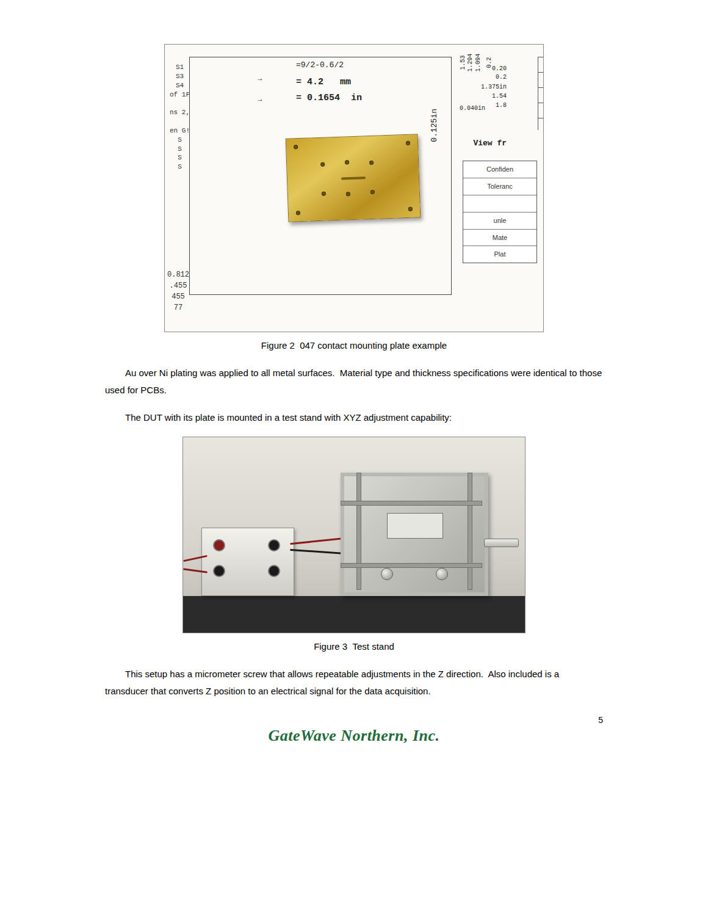S1
S3
S4
of 1F
ns 2,
en G!
S
S
S
S
=9/2-0.6/2
= 4.2 mm
= 0.1654 in
View fr
→
→
0.125in
0.040in
1.375in
1.54
1.8
0.20
0.2
1.53
1.294
1.094
0.2
Confiden
Toleranc
unle
Mate
Plat
0.812
.455
455
77
Figure 2 047 contact mounting plate example
Au over Ni plating was applied to all metal surfaces. Material type and thickness specifications were identical to those used for PCBs.
The DUT with its plate is mounted in a test stand with XYZ adjustment capability:
Figure 3 Test stand
This setup has a micrometer screw that allows repeatable adjustments in the Z direction. Also included is a transducer that converts Z position to an electrical signal for the data acquisition.
5
GateWave Northern, Inc.